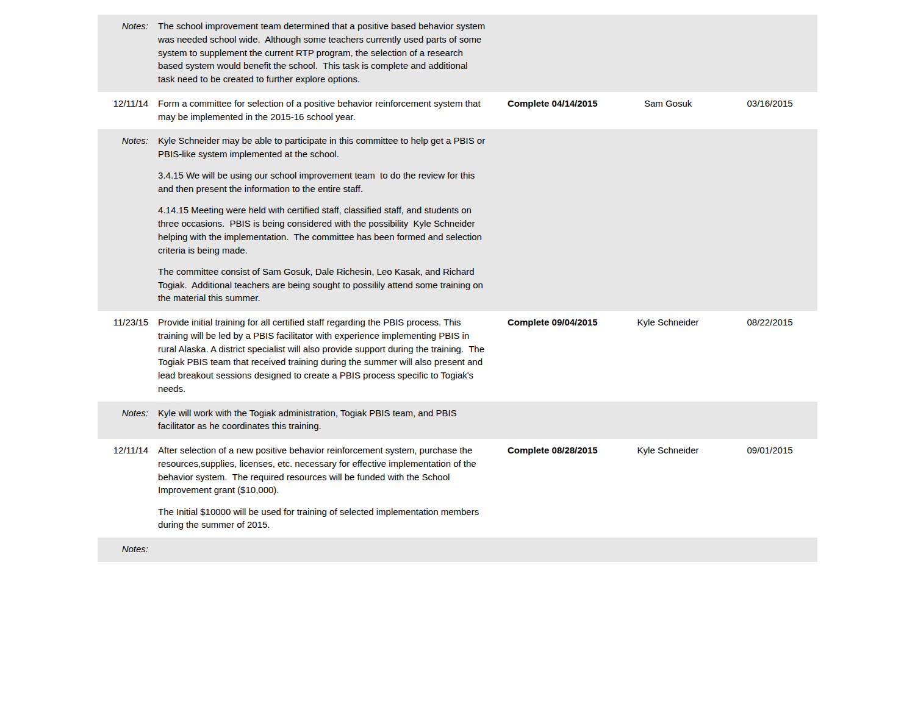| Notes: | The school improvement team determined that a positive based behavior system was needed school wide. Although some teachers currently used parts of some system to supplement the current RTP program, the selection of a research based system would benefit the school. This task is complete and additional task need to be created to further explore options. | | | |
| 12/11/14 | Form a committee for selection of a positive behavior reinforcement system that may be implemented in the 2015-16 school year. | Complete 04/14/2015 | Sam Gosuk | 03/16/2015 |
| Notes: | Kyle Schneider may be able to participate in this committee to help get a PBIS or PBIS-like system implemented at the school. 3.4.15 We will be using our school improvement team to do the review for this and then present the information to the entire staff. 4.14.15 Meeting were held with certified staff, classified staff, and students on three occasions. PBIS is being considered with the possibility Kyle Schneider helping with the implementation. The committee has been formed and selection criteria is being made. The committee consist of Sam Gosuk, Dale Richesin, Leo Kasak, and Richard Togiak. Additional teachers are being sought to possilily attend some training on the material this summer. | | | |
| 11/23/15 | Provide initial training for all certified staff regarding the PBIS process. This training will be led by a PBIS facilitator with experience implementing PBIS in rural Alaska. A district specialist will also provide support during the training. The Togiak PBIS team that received training during the summer will also present and lead breakout sessions designed to create a PBIS process specific to Togiak's needs. | Complete 09/04/2015 | Kyle Schneider | 08/22/2015 |
| Notes: | Kyle will work with the Togiak administration, Togiak PBIS team, and PBIS facilitator as he coordinates this training. | | | |
| 12/11/14 | After selection of a new positive behavior reinforcement system, purchase the resources,supplies, licenses, etc. necessary for effective implementation of the behavior system. The required resources will be funded with the School Improvement grant ($10,000). The Initial $10000 will be used for training of selected implementation members during the summer of 2015. | Complete 08/28/2015 | Kyle Schneider | 09/01/2015 |
| Notes: | | | | |